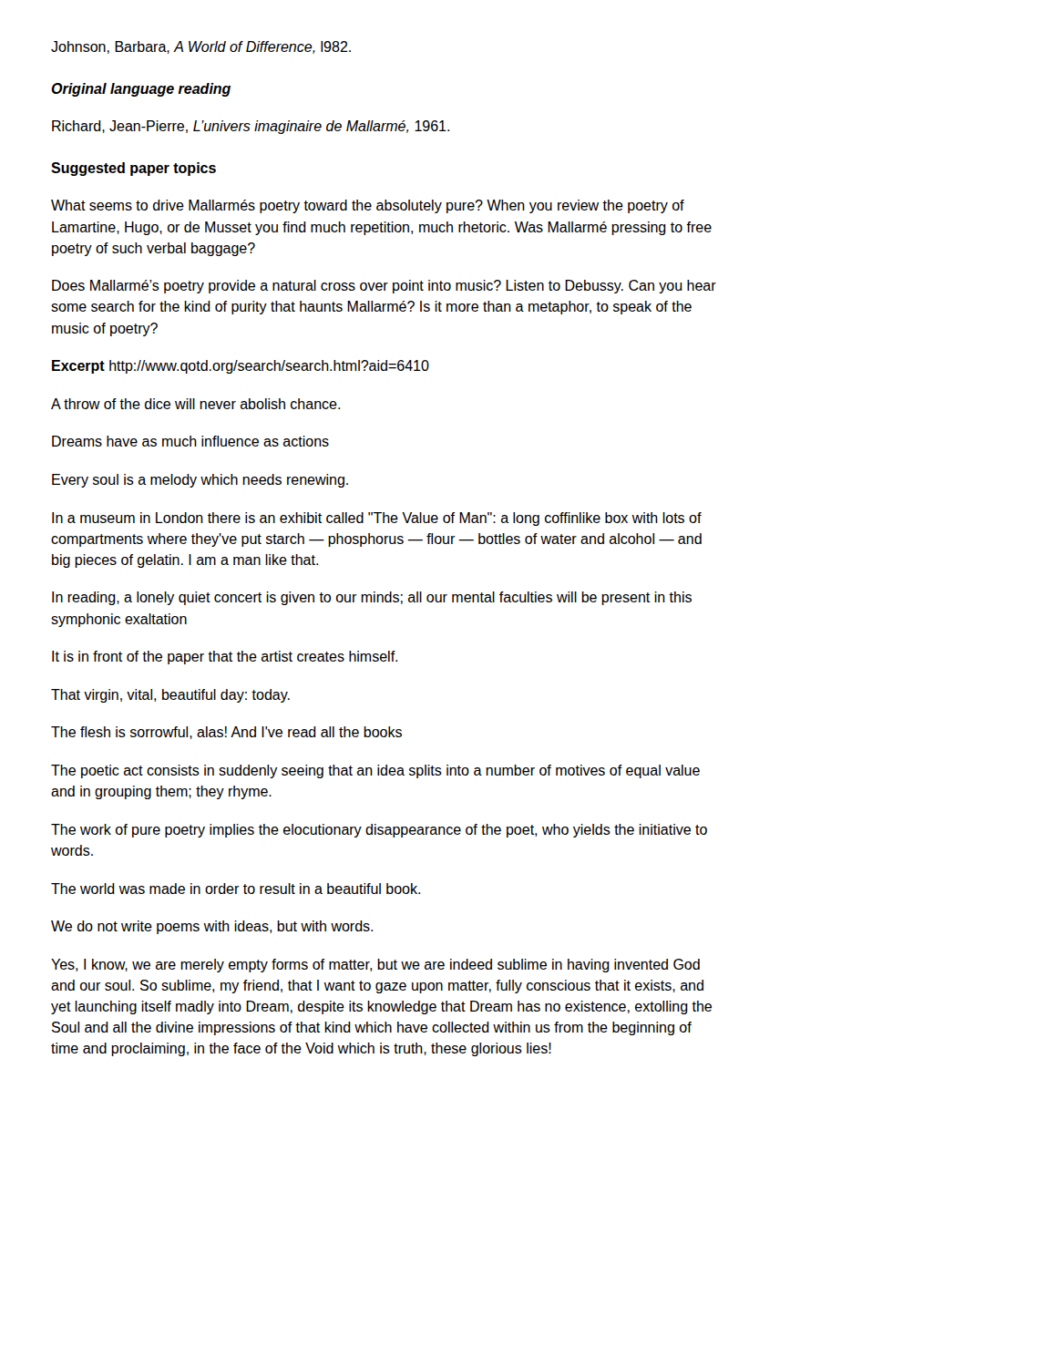Johnson, Barbara, A World of Difference, l982.
Original language reading
Richard, Jean-Pierre, L’univers imaginaire de Mallarmé, 1961.
Suggested paper topics
What seems to drive Mallarmés poetry toward the absolutely pure? When you review the poetry of Lamartine, Hugo, or de Musset you find much repetition, much rhetoric. Was Mallarmé pressing to free poetry of such verbal baggage?
Does Mallarmé’s poetry provide a natural cross over point into music? Listen to Debussy. Can you hear some search for the kind of purity that haunts Mallarmé? Is it more than a metaphor, to speak of the music of poetry?
Excerpt http://www.qotd.org/search/search.html?aid=6410
A throw of the dice will never abolish chance.
Dreams have as much influence as actions
Every soul is a melody which needs renewing.
In a museum in London there is an exhibit called "The Value of Man": a long coffinlike box with lots of compartments where they've put starch — phosphorus — flour — bottles of water and alcohol — and big pieces of gelatin. I am a man like that.
In reading, a lonely quiet concert is given to our minds; all our mental faculties will be present in this symphonic exaltation
It is in front of the paper that the artist creates himself.
That virgin, vital, beautiful day: today.
The flesh is sorrowful, alas! And I've read all the books
The poetic act consists in suddenly seeing that an idea splits into a number of motives of equal value and in grouping them; they rhyme.
The work of pure poetry implies the elocutionary disappearance of the poet, who yields the initiative to words.
The world was made in order to result in a beautiful book.
We do not write poems with ideas, but with words.
Yes, I know, we are merely empty forms of matter, but we are indeed sublime in having invented God and our soul. So sublime, my friend, that I want to gaze upon matter, fully conscious that it exists, and yet launching itself madly into Dream, despite its knowledge that Dream has no existence, extolling the Soul and all the divine impressions of that kind which have collected within us from the beginning of time and proclaiming, in the face of the Void which is truth, these glorious lies!